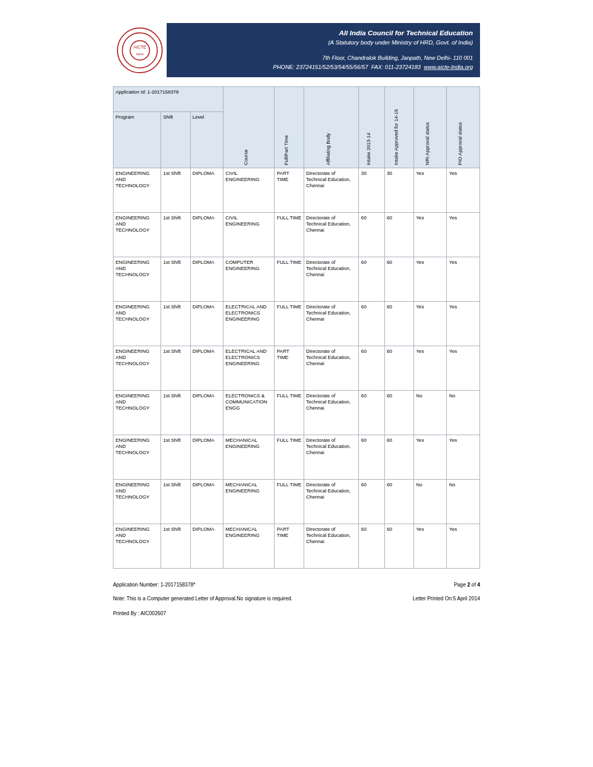All India Council for Technical Education
(A Statutory body under Ministry of HRD, Govt. of India)
7th Floor, Chandralok Building, Janpath, New Delhi- 110 001
PHONE: 23724151/52/53/54/55/56/57 FAX: 011-23724183 www.aicte-India.org
| Application Id: 1-2017158378 | Course | Full/Part Time | Affiliating Body | Intake 2013-14 | Intake Approved for 14-15 | NRI Approval status | PIO Approval status |
| --- | --- | --- | --- | --- | --- | --- | --- |
| Program | Shift | Level |
| ENGINEERING AND TECHNOLOGY | 1st Shift | DIPLOMA | CIVIL ENGINEERING | PART TIME | Directorate of Technical Education, Chennai | 30 | 30 | Yes | Yes |
| ENGINEERING AND TECHNOLOGY | 1st Shift | DIPLOMA | CIVIL ENGINEERING | FULL TIME | Directorate of Technical Education, Chennai | 60 | 60 | Yes | Yes |
| ENGINEERING AND TECHNOLOGY | 1st Shift | DIPLOMA | COMPUTER ENGINEERING | FULL TIME | Directorate of Technical Education, Chennai | 60 | 60 | Yes | Yes |
| ENGINEERING AND TECHNOLOGY | 1st Shift | DIPLOMA | ELECTRICAL AND ELECTRONICS ENGINEERING | FULL TIME | Directorate of Technical Education, Chennai | 60 | 60 | Yes | Yes |
| ENGINEERING AND TECHNOLOGY | 1st Shift | DIPLOMA | ELECTRICAL AND ELECTRONICS ENGINEERING | PART TIME | Directorate of Technical Education, Chennai | 60 | 60 | Yes | Yes |
| ENGINEERING AND TECHNOLOGY | 1st Shift | DIPLOMA | ELECTRONICS & COMMUNICATION ENGG | FULL TIME | Directorate of Technical Education, Chennai | 60 | 60 | No | No |
| ENGINEERING AND TECHNOLOGY | 1st Shift | DIPLOMA | MECHANICAL ENGINEERING | FULL TIME | Directorate of Technical Education, Chennai | 60 | 60 | Yes | Yes |
| ENGINEERING AND TECHNOLOGY | 1st Shift | DIPLOMA | MECHANICAL ENGINEERING | FULL TIME | Directorate of Technical Education, Chennai | 60 | 60 | No | No |
| ENGINEERING AND TECHNOLOGY | 1st Shift | DIPLOMA | MECHANICAL ENGINEERING | PART TIME | Directorate of Technical Education, Chennai | 60 | 60 | Yes | Yes |
Application Number: 1-2017158378*
Page 2 of 4
Note: This is a Computer generated Letter of Approval.No signature is required.
Letter Printed On:5 April 2014
Printed By : AIC002607